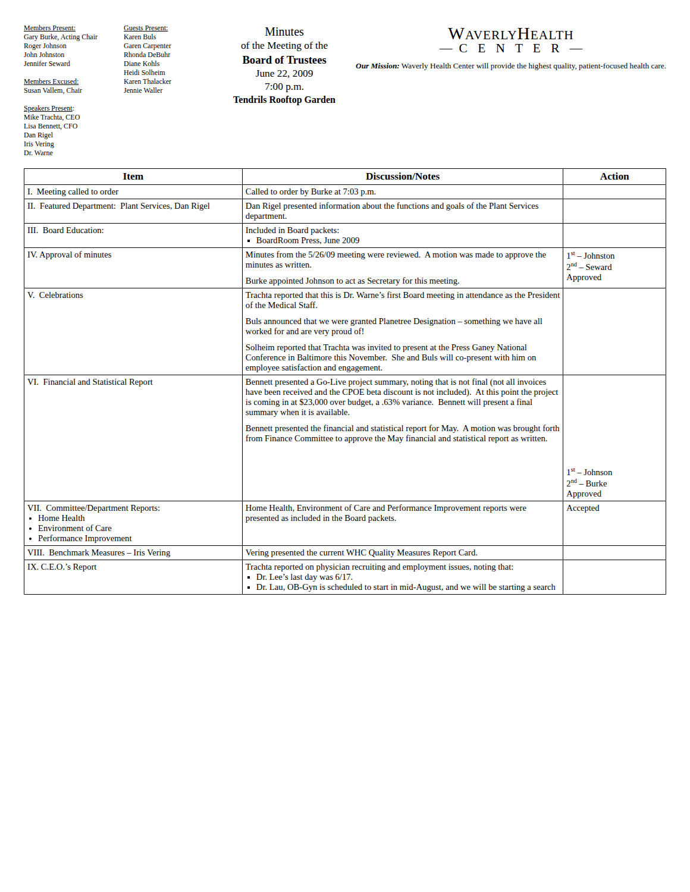Members Present:
Gary Burke, Acting Chair
Roger Johnson
John Johnston
Jennifer Seward
Members Excused:
Susan Vallem, Chair
Speakers Present:
Mike Trachta, CEO
Lisa Bennett, CFO
Dan Rigel
Iris Vering
Dr. Warne
Guests Present:
Karen Buls
Garen Carpenter
Rhonda DeBuhr
Diane Kohls
Heidi Solheim
Karen Thalacker
Jennie Waller
Minutes
of the Meeting of the
Board of Trustees
June 22, 2009
7:00 p.m.
Tendrils Rooftop Garden
WAVERLYHEALTH
— C E N T E R —
Our Mission: Waverly Health Center will provide the highest quality, patient-focused health care.
| Item | Discussion/Notes | Action |
| --- | --- | --- |
| I. Meeting called to order | Called to order by Burke at 7:03 p.m. | |
| II. Featured Department: Plant Services, Dan Rigel | Dan Rigel presented information about the functions and goals of the Plant Services department. | |
| III. Board Education: | Included in Board packets: BoardRoom Press, June 2009 | |
| IV. Approval of minutes | Minutes from the 5/26/09 meeting were reviewed. A motion was made to approve the minutes as written. Burke appointed Johnson to act as Secretary for this meeting. | 1 st – Johnston 2 nd – Seward Approved |
| V. Celebrations | Trachta reported that this is Dr. Warne’s first Board meeting in attendance as the President of the Medical Staff. Buls announced that we were granted Planetree Designation – something we have all worked for and are very proud of! Solheim reported that Trachta was invited to present at the Press Ganey National Conference in Baltimore this November. She and Buls will co-present with him on employee satisfaction and engagement. | |
| VI. Financial and Statistical Report | Bennett presented a Go-Live project summary, noting that is not final (not all invoices have been received and the CPOE beta discount is not included). At this point the project is coming in at $23,000 over budget, a .63% variance. Bennett will present a final summary when it is available. Bennett presented the financial and statistical report for May. A motion was brought forth from Finance Committee to approve the May financial and statistical report as written. | 1 st – Johnson 2 nd – Burke Approved |
| VII. Committee/Department Reports: Home Health Environment of Care Performance Improvement | Home Health, Environment of Care and Performance Improvement reports were presented as included in the Board packets. | Accepted |
| VIII. Benchmark Measures – Iris Vering | Vering presented the current WHC Quality Measures Report Card. | |
| IX. C.E.O.’s Report | Trachta reported on physician recruiting and employment issues, noting that: Dr. Lee’s last day was 6/17. Dr. Lau, OB-Gyn is scheduled to start in mid-August, and we will be starting a search | |